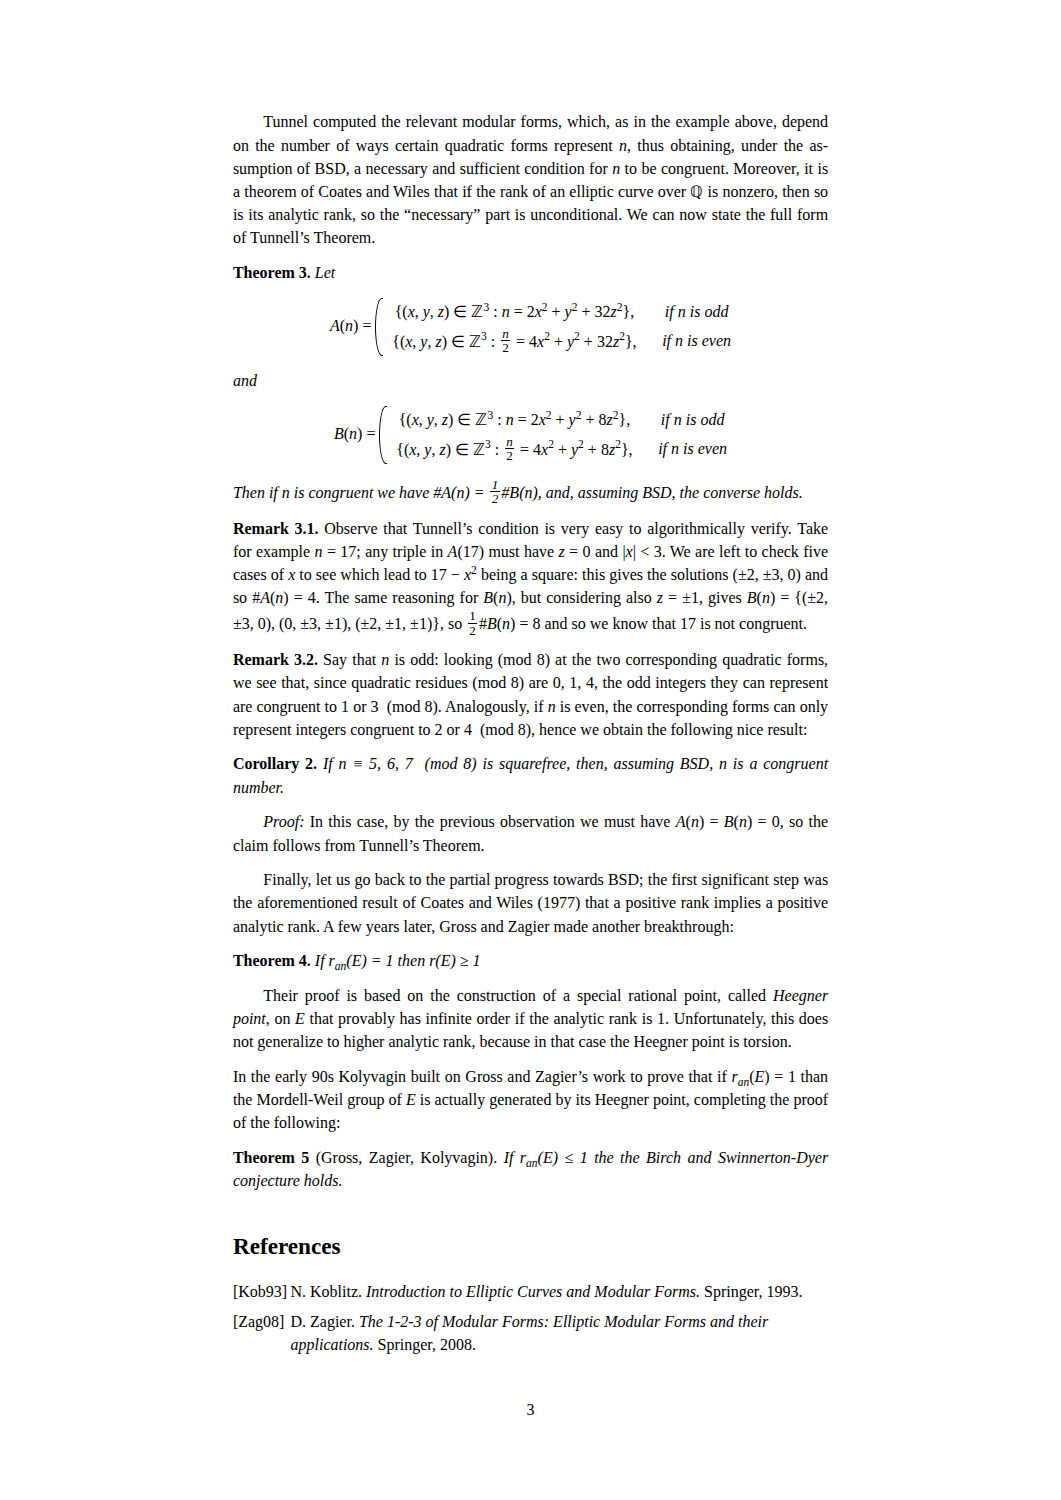Tunnel computed the relevant modular forms, which, as in the example above, depend on the number of ways certain quadratic forms represent n, thus obtaining, under the assumption of BSD, a necessary and sufficient condition for n to be congruent. Moreover, it is a theorem of Coates and Wiles that if the rank of an elliptic curve over ℚ is nonzero, then so is its analytic rank, so the “necessary” part is unconditional. We can now state the full form of Tunnell’s Theorem.
Theorem 3. Let
A(n) =
| {( x , y , z ) ∈ ℤ 3 : n = 2 x 2 + y 2 + 32 z 2 }, | if n is odd |
| {( x , y , z ) ∈ ℤ 3 : n 2 = 4 x 2 + y 2 + 32 z 2 }, | if n is even |
and
B(n) =
| {( x , y , z ) ∈ ℤ 3 : n = 2 x 2 + y 2 + 8 z 2 }, | if n is odd |
| {( x , y , z ) ∈ ℤ 3 : n 2 = 4 x 2 + y 2 + 8 z 2 }, | if n is even |
Then if n is congruent we have #A(n) = 12#B(n), and, assuming BSD, the converse holds.
Remark 3.1. Observe that Tunnell’s condition is very easy to algorithmically verify. Take for example n = 17; any triple in A(17) must have z = 0 and |x| < 3. We are left to check five cases of x to see which lead to 17 − x2 being a square: this gives the solutions (±2, ±3, 0) and so #A(n) = 4. The same reasoning for B(n), but considering also z = ±1, gives B(n) = {(±2, ±3, 0), (0, ±3, ±1), (±2, ±1, ±1)}, so 12#B(n) = 8 and so we know that 17 is not congruent.
Remark 3.2. Say that n is odd: looking (mod 8) at the two corresponding quadratic forms, we see that, since quadratic residues (mod 8) are 0, 1, 4, the odd integers they can represent are congruent to 1 or 3 (mod 8). Analogously, if n is even, the corresponding forms can only represent integers congruent to 2 or 4 (mod 8), hence we obtain the following nice result:
Corollary 2. If n ≡ 5, 6, 7 (mod 8) is squarefree, then, assuming BSD, n is a congruent number.
Proof: In this case, by the previous observation we must have A(n) = B(n) = 0, so the claim follows from Tunnell’s Theorem.
Finally, let us go back to the partial progress towards BSD; the first significant step was the aforementioned result of Coates and Wiles (1977) that a positive rank implies a positive analytic rank. A few years later, Gross and Zagier made another breakthrough:
Theorem 4. If ran(E) = 1 then r(E) ≥ 1
Their proof is based on the construction of a special rational point, called Heegner point, on E that provably has infinite order if the analytic rank is 1. Unfortunately, this does not generalize to higher analytic rank, because in that case the Heegner point is torsion.
In the early 90s Kolyvagin built on Gross and Zagier’s work to prove that if ran(E) = 1 than the Mordell-Weil group of E is actually generated by its Heegner point, completing the proof of the following:
Theorem 5 (Gross, Zagier, Kolyvagin). If ran(E) ≤ 1 the the Birch and Swinnerton-Dyer conjecture holds.
References
[Kob93]
N. Koblitz. Introduction to Elliptic Curves and Modular Forms. Springer, 1993.
[Zag08]
D. Zagier. The 1-2-3 of Modular Forms: Elliptic Modular Forms and their applications. Springer, 2008.
3